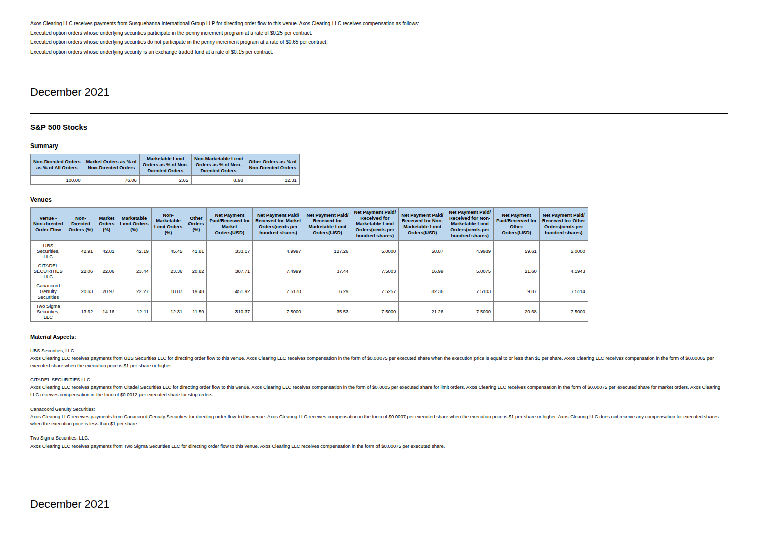Axos Clearing LLC receives payments from Susquehanna International Group LLP for directing order flow to this venue. Axos Clearing LLC receives compensation as follows:
Executed option orders whose underlying securities participate in the penny increment program at a rate of $0.25 per contract.
Executed option orders whose underlying securities do not participate in the penny increment program at a rate of $0.65 per contract.
Executed option orders whose underlying security is an exchange traded fund at a rate of $0.15 per contract.
December 2021
S&P 500 Stocks
Summary
| Non-Directed Orders as % of All Orders | Market Orders as % of Non-Directed Orders | Marketable Limit Orders as % of Non- Directed Orders | Non-Marketable Limit Orders as % of Non- Directed Orders | Other Orders as % of Non-Directed Orders |
| --- | --- | --- | --- | --- |
| 100.00 | 76.06 | 2.65 | 8.98 | 12.31 |
Venues
| Venue - Non-directed Order Flow | Non- Directed Orders (%) | Market Orders (%) | Marketable Limit Orders (%) | Non- Marketable Limit Orders (%) | Other Orders (%) | Net Payment Paid/Received for Market Orders(USD) | Net Payment Paid/ Received for Market Orders(cents per hundred shares) | Net Payment Paid/ Received for Marketable Limit Orders(USD) | Net Payment Paid/ Received for Marketable Limit Orders(cents per hundred shares) | Net Payment Paid/ Received for Non- Marketable Limit Orders(USD) | Net Payment Paid/ Received for Non- Marketable Limit Orders(cents per hundred shares) | Net Payment Paid/Received for Other Orders(USD) | Net Payment Paid/ Received for Other Orders(cents per hundred shares) |
| --- | --- | --- | --- | --- | --- | --- | --- | --- | --- | --- | --- | --- | --- |
| UBS Securities, LLC | 42.91 | 42.81 | 42.19 | 45.45 | 41.81 | 333.17 | 4.9997 | 127.26 | 5.0000 | 58.87 | 4.9989 | 59.61 | 5.0000 |
| CITADEL SECURITIES LLC | 22.06 | 22.06 | 23.44 | 23.36 | 20.82 | 387.71 | 7.4999 | 37.44 | 7.5003 | 16.99 | 5.0075 | 21.60 | 4.1943 |
| Canaccord Genuity Securities | 20.63 | 20.97 | 22.27 | 18.87 | 19.48 | 451.92 | 7.5170 | 6.29 | 7.5257 | 82.36 | 7.5103 | 9.87 | 7.5114 |
| Two Sigma Securities, LLC | 13.62 | 14.16 | 12.11 | 12.31 | 11.59 | 310.37 | 7.5000 | 35.53 | 7.5000 | 21.26 | 7.5000 | 20.68 | 7.5000 |
Material Aspects:
UBS Securities, LLC:
Axos Clearing LLC receives payments from UBS Securities LLC for directing order flow to this venue. Axos Clearing LLC receives compensation in the form of $0.00075 per executed share when the execution price is equal to or less than $1 per share. Axos Clearing LLC receives compensation in the form of $0.00005 per executed share when the execution price is $1 per share or higher.
CITADEL SECURITIES LLC:
Axos Clearing LLC receives payments from Citadel Securities LLC for directing order flow to this venue. Axos Clearing LLC receives compensation in the form of $0.0005 per executed share for limit orders. Axos Clearing LLC receives compensation in the form of $0.00075 per executed share for market orders. Axos Clearing LLC receives compensation in the form of $0.0012 per executed share for stop orders.
Canaccord Genuity Securities:
Axos Clearing LLC receives payments from Canaccord Genuity Securities for directing order flow to this venue. Axos Clearing LLC receives compensation in the form of $0.0007 per executed share when the execution price is $1 per share or higher. Axos Clearing LLC does not receive any compensation for executed shares when the execution price is less than $1 per share.
Two Sigma Securities, LLC:
Axos Clearing LLC receives payments from Two Sigma Securities LLC for directing order flow to this venue. Axos Clearing LLC receives compensation in the form of $0.00075 per executed share.
December 2021